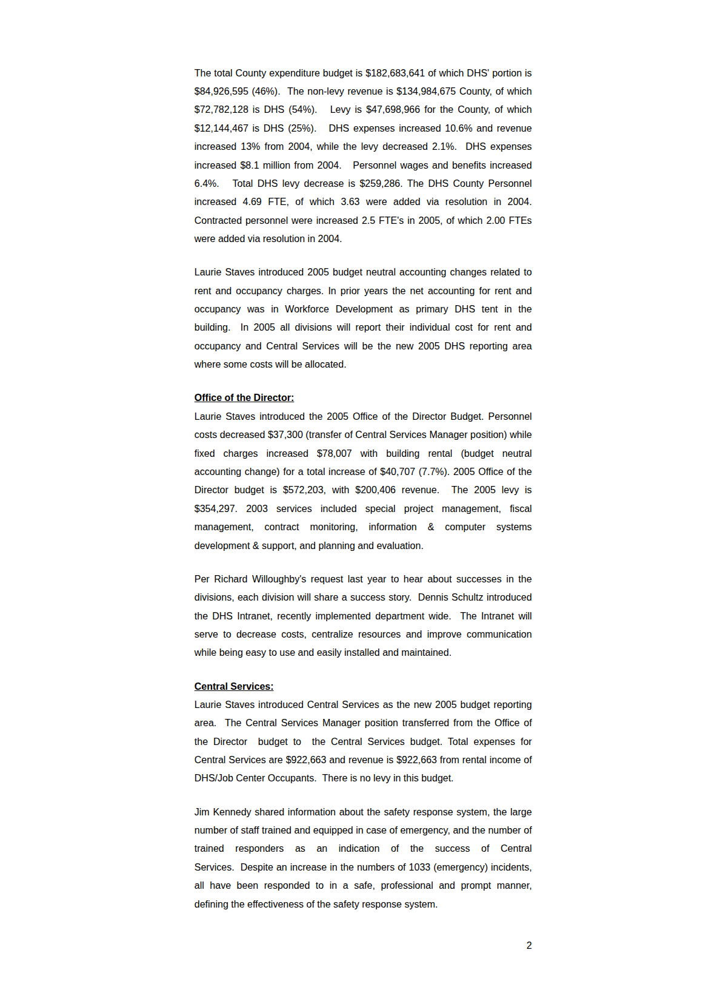The total County expenditure budget is $182,683,641 of which DHS' portion is $84,926,595 (46%). The non-levy revenue is $134,984,675 County, of which $72,782,128 is DHS (54%). Levy is $47,698,966 for the County, of which $12,144,467 is DHS (25%). DHS expenses increased 10.6% and revenue increased 13% from 2004, while the levy decreased 2.1%. DHS expenses increased $8.1 million from 2004. Personnel wages and benefits increased 6.4%. Total DHS levy decrease is $259,286. The DHS County Personnel increased 4.69 FTE, of which 3.63 were added via resolution in 2004. Contracted personnel were increased 2.5 FTE's in 2005, of which 2.00 FTEs were added via resolution in 2004.
Laurie Staves introduced 2005 budget neutral accounting changes related to rent and occupancy charges. In prior years the net accounting for rent and occupancy was in Workforce Development as primary DHS tent in the building. In 2005 all divisions will report their individual cost for rent and occupancy and Central Services will be the new 2005 DHS reporting area where some costs will be allocated.
Office of the Director:
Laurie Staves introduced the 2005 Office of the Director Budget. Personnel costs decreased $37,300 (transfer of Central Services Manager position) while fixed charges increased $78,007 with building rental (budget neutral accounting change) for a total increase of $40,707 (7.7%). 2005 Office of the Director budget is $572,203, with $200,406 revenue. The 2005 levy is $354,297. 2003 services included special project management, fiscal management, contract monitoring, information & computer systems development & support, and planning and evaluation.
Per Richard Willoughby's request last year to hear about successes in the divisions, each division will share a success story. Dennis Schultz introduced the DHS Intranet, recently implemented department wide. The Intranet will serve to decrease costs, centralize resources and improve communication while being easy to use and easily installed and maintained.
Central Services:
Laurie Staves introduced Central Services as the new 2005 budget reporting area. The Central Services Manager position transferred from the Office of the Director budget to the Central Services budget. Total expenses for Central Services are $922,663 and revenue is $922,663 from rental income of DHS/Job Center Occupants. There is no levy in this budget.
Jim Kennedy shared information about the safety response system, the large number of staff trained and equipped in case of emergency, and the number of trained responders as an indication of the success of Central Services. Despite an increase in the numbers of 1033 (emergency) incidents, all have been responded to in a safe, professional and prompt manner, defining the effectiveness of the safety response system.
2